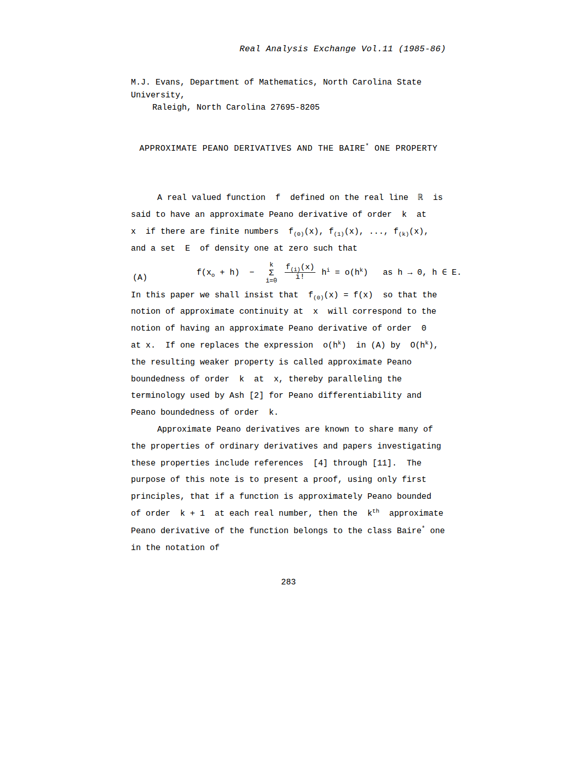Real Analysis Exchange Vol.11 (1985-86)
M.J. Evans, Department of Mathematics, North Carolina State University, Raleigh, North Carolina 27695-8205
APPROXIMATE PEANO DERIVATIVES AND THE BAIRE* ONE PROPERTY
A real valued function f defined on the real line ℝ is said to have an approximate Peano derivative of order k at x if there are finite numbers f(0)(x), f(1)(x), ..., f(k)(x), and a set E of density one at zero such that
(A)
f(xo + h) − kΣi=0 f(i)(x) i! hi = o(hk) as h → 0, h ∈ E.
In this paper we shall insist that f(0)(x) = f(x) so that the notion of approximate continuity at x will correspond to the notion of having an approximate Peano derivative of order 0 at x. If one replaces the expression o(hk) in (A) by O(hk), the resulting weaker property is called approximate Peano boundedness of order k at x, thereby paralleling the terminology used by Ash [2] for Peano differentiability and Peano boundedness of order k.
Approximate Peano derivatives are known to share many of the properties of ordinary derivatives and papers investigating these properties include references [4] through [11]. The purpose of this note is to present a proof, using only first principles, that if a function is approximately Peano bounded of order k + 1 at each real number, then the kth approximate Peano derivative of the function belongs to the class Baire* one in the notation of
283